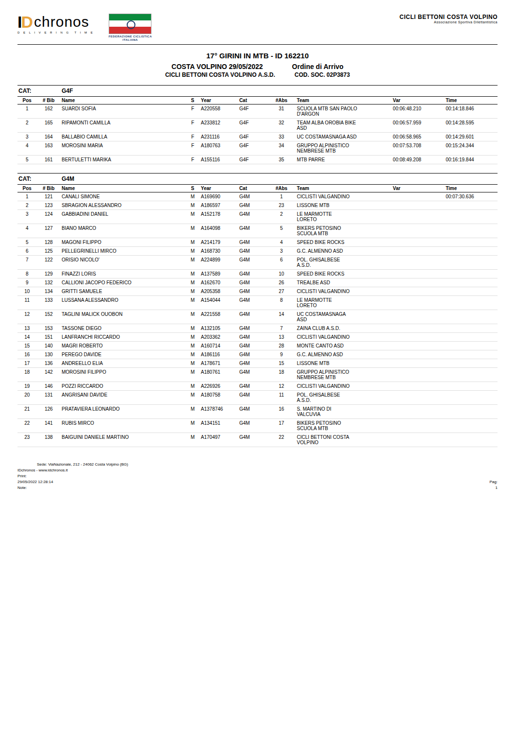ID chronos
D E L I V E R I N G T I M E
FEDERAZIONE CICLISTICA
ITALIANA
CICLI BETTONI COSTA VOLPINO
Associazione Sportiva Dilettantistica
17° GIRINI IN MTB - ID 162210
COSTA VOLPINO 29/05/2022 Ordine di Arrivo
CICLI BETTONI COSTA VOLPINO A.S.D. COD. SOC. 02P3873
| CAT: | G4F |
| Pos | # Bib | Name | S | Year | Cat | #Abs | Team | Var | Time |
| 1 | 162 | SUARDI SOFIA | F | A220558 | G4F | 31 | SCUOLA MTB SAN PAOLO D'ARGON | 00:06:48.210 | 00:14:18.846 |
| 2 | 165 | RIPAMONTI CAMILLA | F | A233812 | G4F | 32 | TEAM ALBA OROBIA BIKE ASD | 00:06:57.959 | 00:14:28.595 |
| 3 | 164 | BALLABIO CAMILLA | F | A231116 | G4F | 33 | UC COSTAMASNAGA ASD | 00:06:58.965 | 00:14:29.601 |
| 4 | 163 | MOROSINI MARIA | F | A180763 | G4F | 34 | GRUPPO ALPINISTICO NEMBRESE MTB | 00:07:53.708 | 00:15:24.344 |
| 5 | 161 | BERTULETTI MARIKA | F | A155116 | G4F | 35 | MTB PARRE | 00:08:49.208 | 00:16:19.844 |
| CAT: | G4M |
| Pos | # Bib | Name | S | Year | Cat | #Abs | Team | Var | Time |
| 1 | 121 | CANALI SIMONE | M | A169690 | G4M | 1 | CICLISTI VALGANDINO | | 00:07:30.636 |
| 2 | 123 | SBRAGION ALESSANDRO | M | A186597 | G4M | 23 | LISSONE MTB | | |
| 3 | 124 | GABBIADINI DANIEL | M | A152178 | G4M | 2 | LE MARMOTTE LORETO | | |
| 4 | 127 | BIANO MARCO | M | A164098 | G4M | 5 | BIKERS PETOSINO SCUOLA MTB | | |
| 5 | 128 | MAGONI FILIPPO | M | A214179 | G4M | 4 | SPEED BIKE ROCKS | | |
| 6 | 125 | PELLEGRINELLI MIRCO | M | A168730 | G4M | 3 | G.C. ALMENNO ASD | | |
| 7 | 122 | ORISIO NICOLO' | M | A224899 | G4M | 6 | POL. GHISALBESE A.S.D. | | |
| 8 | 129 | FINAZZI LORIS | M | A137589 | G4M | 10 | SPEED BIKE ROCKS | | |
| 9 | 132 | CALLIONI JACOPO FEDERICO | M | A162670 | G4M | 26 | TREALBE ASD | | |
| 10 | 134 | GRITTI SAMUELE | M | A205358 | G4M | 27 | CICLISTI VALGANDINO | | |
| 11 | 133 | LUSSANA ALESSANDRO | M | A154044 | G4M | 8 | LE MARMOTTE LORETO | | |
| 12 | 152 | TAGLINI MALICK OUOBON | M | A221558 | G4M | 14 | UC COSTAMASNAGA ASD | | |
| 13 | 153 | TASSONE DIEGO | M | A132105 | G4M | 7 | ZAINA CLUB A.S.D. | | |
| 14 | 151 | LANFRANCHI RICCARDO | M | A203362 | G4M | 13 | CICLISTI VALGANDINO | | |
| 15 | 140 | MAGRI ROBERTO | M | A160714 | G4M | 28 | MONTE CANTO ASD | | |
| 16 | 130 | PEREGO DAVIDE | M | A186116 | G4M | 9 | G.C. ALMENNO ASD | | |
| 17 | 136 | ANDREELLO ELIA | M | A178671 | G4M | 15 | LISSONE MTB | | |
| 18 | 142 | MOROSINI FILIPPO | M | A180761 | G4M | 18 | GRUPPO ALPINISTICO NEMBRESE MTB | | |
| 19 | 146 | POZZI RICCARDO | M | A226926 | G4M | 12 | CICLISTI VALGANDINO | | |
| 20 | 131 | ANGRISANI DAVIDE | M | A180758 | G4M | 11 | POL. GHISALBESE A.S.D. | | |
| 21 | 126 | PRATAVIERA LEONARDO | M | A1378746 | G4M | 16 | S. MARTINO DI VALCUVIA | | |
| 22 | 141 | RUBIS MIRCO | M | A134151 | G4M | 17 | BIKERS PETOSINO SCUOLA MTB | | |
| 23 | 138 | BAIGUINI DANIELE MARTINO | M | A170497 | G4M | 22 | CICLI BETTONI COSTA VOLPINO | | |
Sede: ViaNazionale, 212 - 24062 Costa Volpino (BG)
IDchronos - www.idchronos.it
Print:
29/05/2022 12:28:14
Note:
Pag:
1